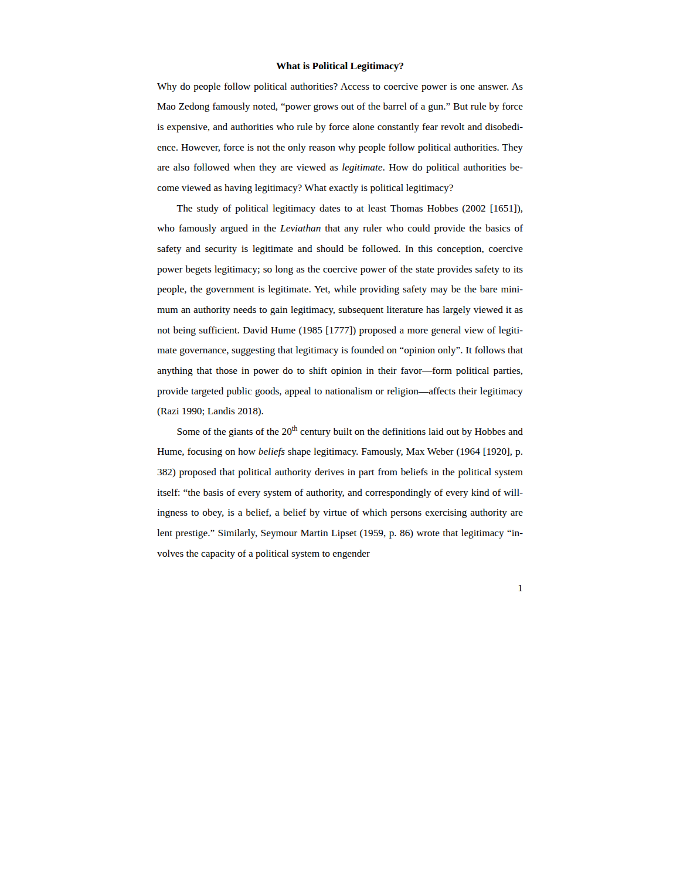What is Political Legitimacy?
Why do people follow political authorities? Access to coercive power is one answer. As Mao Zedong famously noted, “power grows out of the barrel of a gun.” But rule by force is expensive, and authorities who rule by force alone constantly fear revolt and disobedience. However, force is not the only reason why people follow political authorities. They are also followed when they are viewed as legitimate. How do political authorities become viewed as having legitimacy? What exactly is political legitimacy?
The study of political legitimacy dates to at least Thomas Hobbes (2002 [1651]), who famously argued in the Leviathan that any ruler who could provide the basics of safety and security is legitimate and should be followed. In this conception, coercive power begets legitimacy; so long as the coercive power of the state provides safety to its people, the government is legitimate. Yet, while providing safety may be the bare minimum an authority needs to gain legitimacy, subsequent literature has largely viewed it as not being sufficient. David Hume (1985 [1777]) proposed a more general view of legitimate governance, suggesting that legitimacy is founded on “opinion only”. It follows that anything that those in power do to shift opinion in their favor—form political parties, provide targeted public goods, appeal to nationalism or religion—affects their legitimacy (Razi 1990; Landis 2018).
Some of the giants of the 20th century built on the definitions laid out by Hobbes and Hume, focusing on how beliefs shape legitimacy. Famously, Max Weber (1964 [1920], p. 382) proposed that political authority derives in part from beliefs in the political system itself: “the basis of every system of authority, and correspondingly of every kind of willingness to obey, is a belief, a belief by virtue of which persons exercising authority are lent prestige.” Similarly, Seymour Martin Lipset (1959, p. 86) wrote that legitimacy “involves the capacity of a political system to engender
1